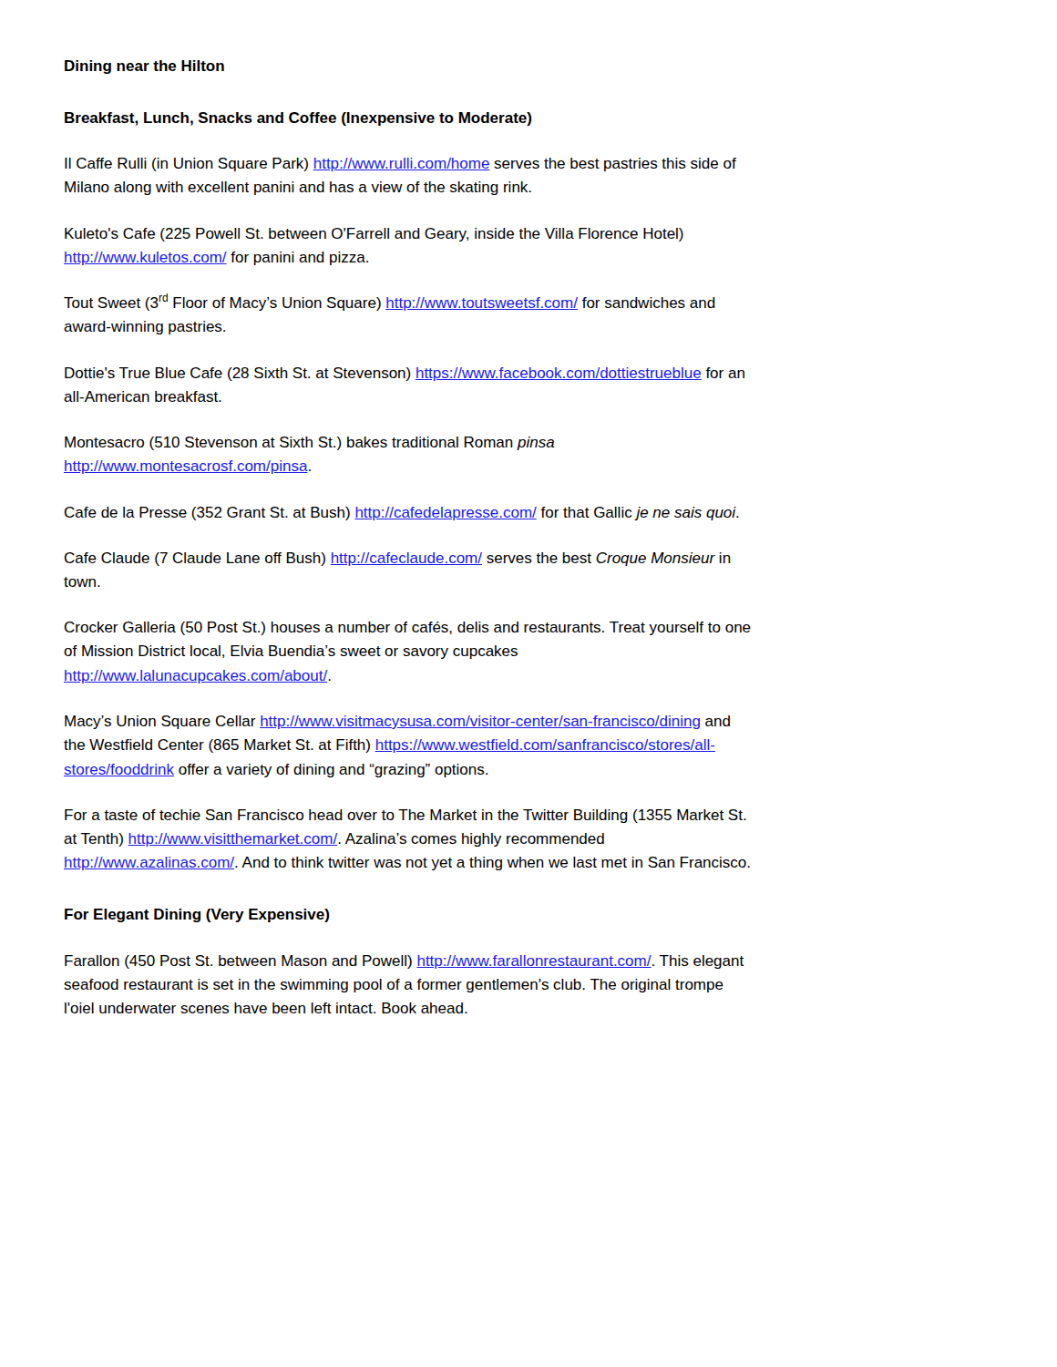Dining near the Hilton
Breakfast, Lunch, Snacks and Coffee (Inexpensive to Moderate)
Il Caffe Rulli (in Union Square Park) http://www.rulli.com/home serves the best pastries this side of Milano along with excellent panini and has a view of the skating rink.
Kuleto's Cafe (225 Powell St. between O'Farrell and Geary, inside the Villa Florence Hotel) http://www.kuletos.com/ for panini and pizza.
Tout Sweet (3rd Floor of Macy’s Union Square) http://www.toutsweetsf.com/ for sandwiches and award-winning pastries.
Dottie's True Blue Cafe (28 Sixth St. at Stevenson) https://www.facebook.com/dottiestrueblue for an all-American breakfast.
Montesacro (510 Stevenson at Sixth St.) bakes traditional Roman pinsa http://www.montesacrosf.com/pinsa.
Cafe de la Presse (352 Grant St. at Bush) http://cafedelapresse.com/ for that Gallic je ne sais quoi.
Cafe Claude (7 Claude Lane off Bush) http://cafeclaude.com/ serves the best Croque Monsieur in town.
Crocker Galleria (50 Post St.) houses a number of cafés, delis and restaurants. Treat yourself to one of Mission District local, Elvia Buendia’s sweet or savory cupcakes http://www.lalunacupcakes.com/about/.
Macy’s Union Square Cellar http://www.visitmacysusa.com/visitor-center/san-francisco/dining and the Westfield Center (865 Market St. at Fifth) https://www.westfield.com/sanfrancisco/stores/all-stores/fooddrink offer a variety of dining and “grazing” options.
For a taste of techie San Francisco head over to The Market in the Twitter Building (1355 Market St. at Tenth) http://www.visitthemarket.com/. Azalina’s comes highly recommended http://www.azalinas.com/. And to think twitter was not yet a thing when we last met in San Francisco.
For Elegant Dining (Very Expensive)
Farallon (450 Post St. between Mason and Powell) http://www.farallonrestaurant.com/. This elegant seafood restaurant is set in the swimming pool of a former gentlemen's club. The original trompe l'oiel underwater scenes have been left intact. Book ahead.